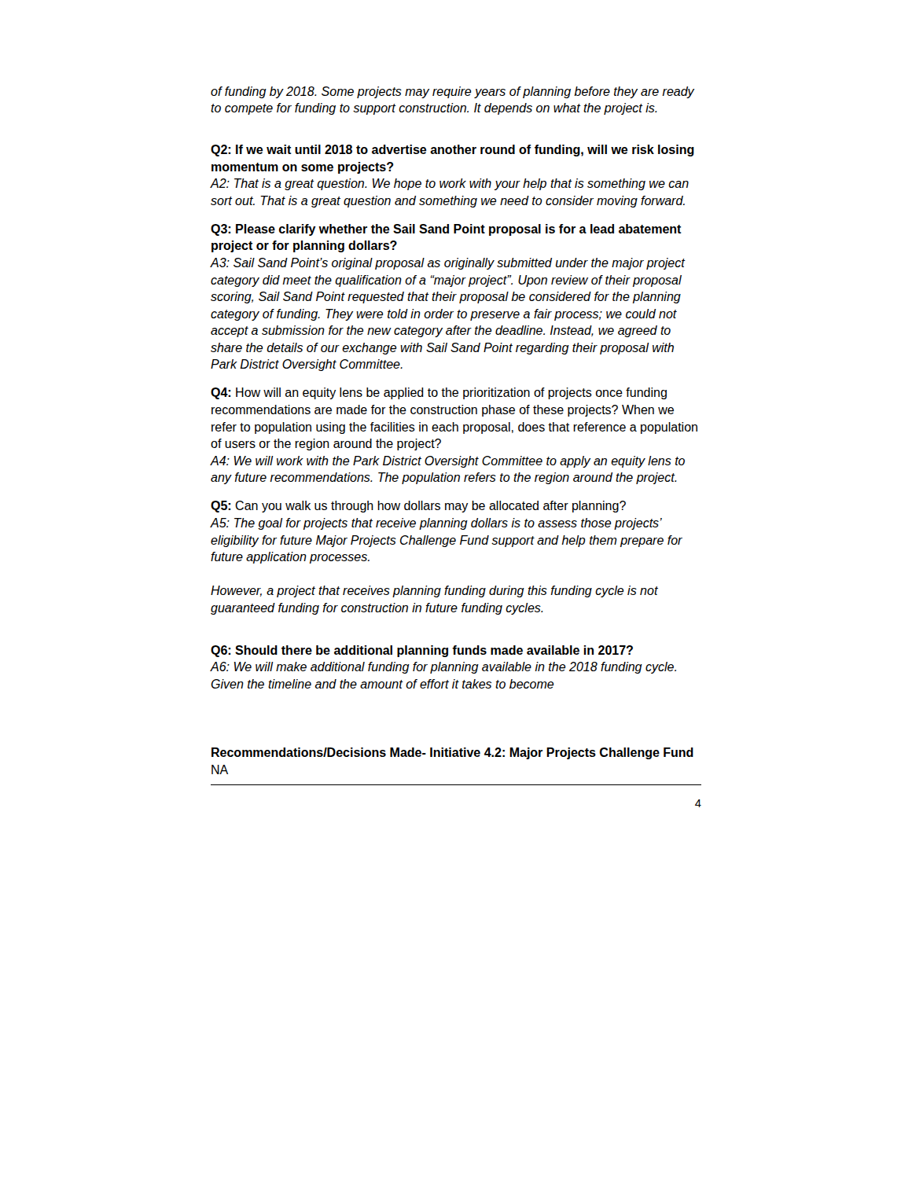of funding by 2018. Some projects may require years of planning before they are ready to compete for funding to support construction. It depends on what the project is.
Q2: If we wait until 2018 to advertise another round of funding, will we risk losing momentum on some projects?
A2: That is a great question. We hope to work with your help that is something we can sort out. That is a great question and something we need to consider moving forward.
Q3: Please clarify whether the Sail Sand Point proposal is for a lead abatement project or for planning dollars?
A3: Sail Sand Point’s original proposal as originally submitted under the major project category did meet the qualification of a “major project”. Upon review of their proposal scoring, Sail Sand Point requested that their proposal be considered for the planning category of funding. They were told in order to preserve a fair process; we could not accept a submission for the new category after the deadline. Instead, we agreed to share the details of our exchange with Sail Sand Point regarding their proposal with Park District Oversight Committee.
Q4: How will an equity lens be applied to the prioritization of projects once funding recommendations are made for the construction phase of these projects? When we refer to population using the facilities in each proposal, does that reference a population of users or the region around the project?
A4: We will work with the Park District Oversight Committee to apply an equity lens to any future recommendations. The population refers to the region around the project.
Q5: Can you walk us through how dollars may be allocated after planning?
A5: The goal for projects that receive planning dollars is to assess those projects’ eligibility for future Major Projects Challenge Fund support and help them prepare for future application processes.
However, a project that receives planning funding during this funding cycle is not guaranteed funding for construction in future funding cycles.
Q6: Should there be additional planning funds made available in 2017?
A6: We will make additional funding for planning available in the 2018 funding cycle. Given the timeline and the amount of effort it takes to become
Recommendations/Decisions Made- Initiative 4.2: Major Projects Challenge Fund
NA
4